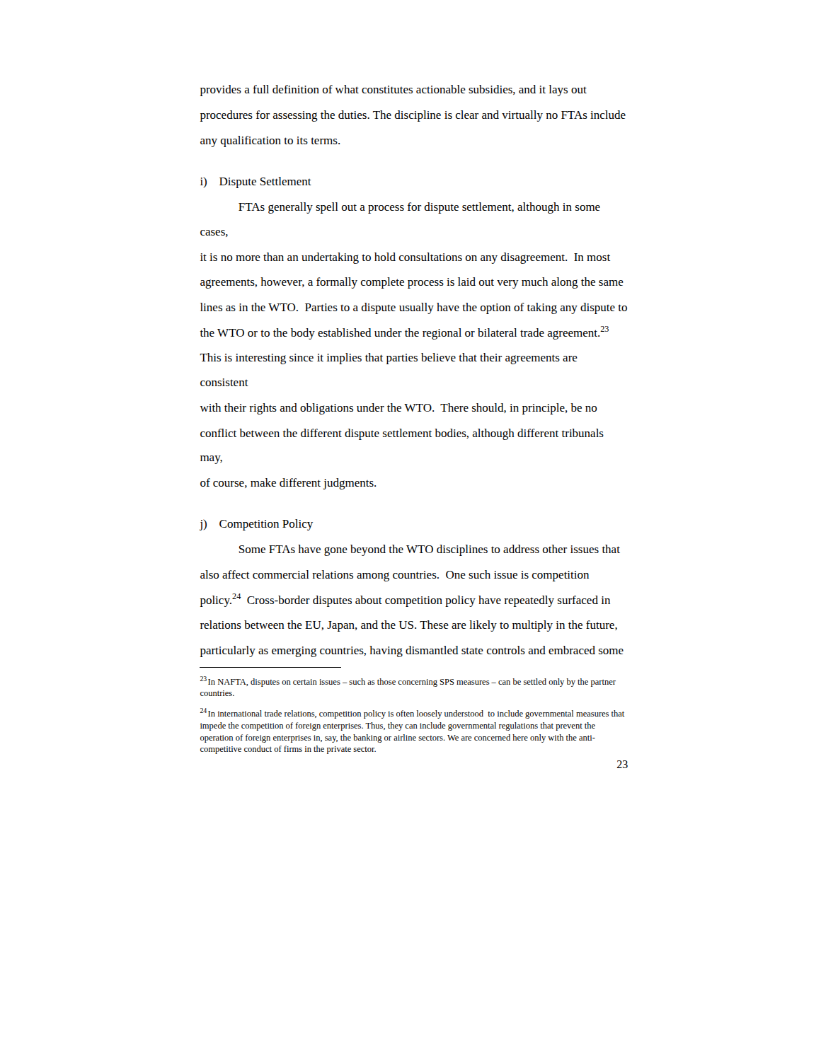provides a full definition of what constitutes actionable subsidies, and it lays out
procedures for assessing the duties. The discipline is clear and virtually no FTAs include
any qualification to its terms.
i) Dispute Settlement
FTAs generally spell out a process for dispute settlement, although in some cases,
it is no more than an undertaking to hold consultations on any disagreement. In most
agreements, however, a formally complete process is laid out very much along the same
lines as in the WTO. Parties to a dispute usually have the option of taking any dispute to
the WTO or to the body established under the regional or bilateral trade agreement.23
This is interesting since it implies that parties believe that their agreements are consistent
with their rights and obligations under the WTO. There should, in principle, be no
conflict between the different dispute settlement bodies, although different tribunals may,
of course, make different judgments.
j) Competition Policy
Some FTAs have gone beyond the WTO disciplines to address other issues that
also affect commercial relations among countries. One such issue is competition
policy.24 Cross-border disputes about competition policy have repeatedly surfaced in
relations between the EU, Japan, and the US. These are likely to multiply in the future,
particularly as emerging countries, having dismantled state controls and embraced some
23 In NAFTA, disputes on certain issues – such as those concerning SPS measures – can be settled only by the partner countries.
24 In international trade relations, competition policy is often loosely understood to include governmental measures that impede the competition of foreign enterprises. Thus, they can include governmental regulations that prevent the operation of foreign enterprises in, say, the banking or airline sectors. We are concerned here only with the anti-competitive conduct of firms in the private sector.
23